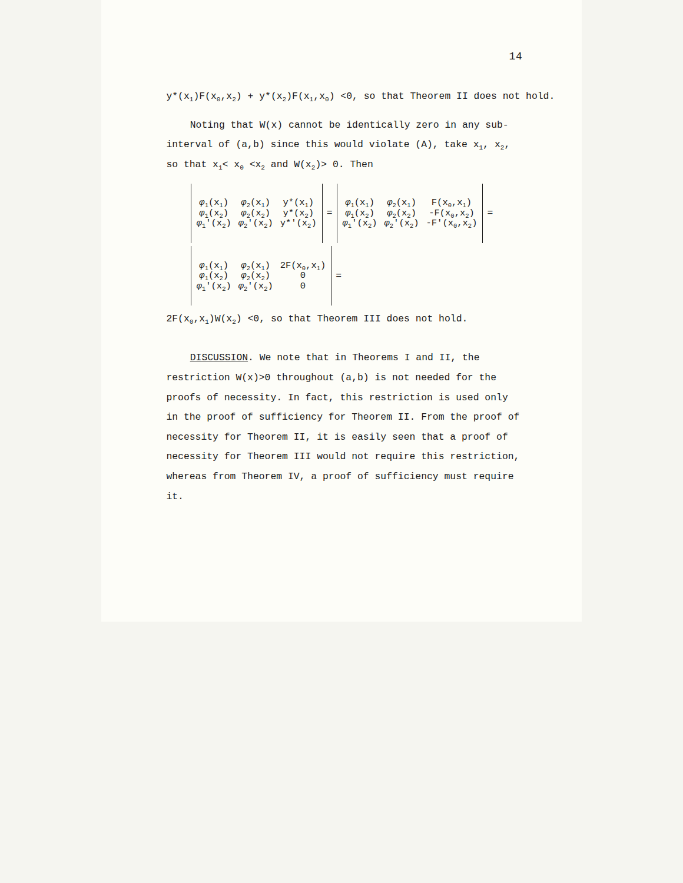14
y*(x1)F(x0,x2) + y*(x2)F(x1,x0) <0, so that Theorem II does not hold.
Noting that W(x) cannot be identically zero in any sub-interval of (a,b) since this would violate (A), take x1, x2, so that x1< x0 <x2 and W(x2)> 0. Then
| φ 1 (x 1 ) | φ 2 (x 1 ) | y*(x 1 ) |
| φ 1 (x 2 ) | φ 2 (x 2 ) | y*(x 2 ) |
| φ 1 '(x 2 ) | φ 2 '(x 2 ) | y*'(x 2 ) |
=
| φ 1 (x 1 ) | φ 2 (x 1 ) | F(x 0 ,x 1 ) |
| φ 1 (x 2 ) | φ 2 (x 2 ) | -F(x 0 ,x 2 ) |
| φ 1 '(x 2 ) | φ 2 '(x 2 ) | -F'(x 0 ,x 2 ) |
=
| φ 1 (x 1 ) | φ 2 (x 1 ) | 2F(x 0 ,x 1 ) |
| φ 1 (x 2 ) | φ 2 (x 2 ) | 0 |
| φ 1 '(x 2 ) | φ 2 '(x 2 ) | 0 |
=
2F(x0,x1)W(x2) <0, so that Theorem III does not hold.
DISCUSSION. We note that in Theorems I and II, the restriction W(x)>0 throughout (a,b) is not needed for the proofs of necessity. In fact, this restriction is used only in the proof of sufficiency for Theorem II. From the proof of necessity for Theorem II, it is easily seen that a proof of necessity for Theorem III would not require this restriction, whereas from Theorem IV, a proof of sufficiency must require it.